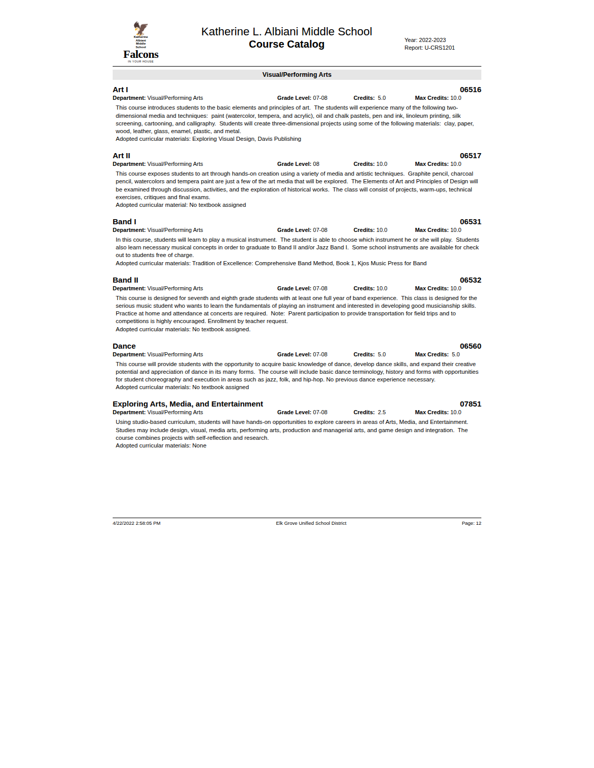🦅 Katherine
Albiani
Middle
School Falcons IN YOUR HOUSE
Katherine L. Albiani Middle School
Course Catalog
Year: 2022-2023
Report: U-CRS1201
Visual/Performing Arts
Art I 06516
Department: Visual/Performing Arts Grade Level: 07-08 Credits: 5.0 Max Credits: 10.0
This course introduces students to the basic elements and principles of art. The students will experience many of the following two-dimensional media and techniques: paint (watercolor, tempera, and acrylic), oil and chalk pastels, pen and ink, linoleum printing, silk screening, cartooning, and calligraphy. Students will create three-dimensional projects using some of the following materials: clay, paper, wood, leather, glass, enamel, plastic, and metal.
Adopted curricular materials: Exploring Visual Design, Davis Publishing
Art II 06517
Department: Visual/Performing Arts Grade Level: 08 Credits: 10.0 Max Credits: 10.0
This course exposes students to art through hands-on creation using a variety of media and artistic techniques. Graphite pencil, charcoal pencil, watercolors and tempera paint are just a few of the art media that will be explored. The Elements of Art and Principles of Design will be examined through discussion, activities, and the exploration of historical works. The class will consist of projects, warm-ups, technical exercises, critiques and final exams.
Adopted curricular material: No textbook assigned
Band I 06531
Department: Visual/Performing Arts Grade Level: 07-08 Credits: 10.0 Max Credits: 10.0
In this course, students will learn to play a musical instrument. The student is able to choose which instrument he or she will play. Students also learn necessary musical concepts in order to graduate to Band II and/or Jazz Band I. Some school instruments are available for check out to students free of charge.
Adopted curricular materials: Tradition of Excellence: Comprehensive Band Method, Book 1, Kjos Music Press for Band
Band II 06532
Department: Visual/Performing Arts Grade Level: 07-08 Credits: 10.0 Max Credits: 10.0
This course is designed for seventh and eighth grade students with at least one full year of band experience. This class is designed for the serious music student who wants to learn the fundamentals of playing an instrument and interested in developing good musicianship skills. Practice at home and attendance at concerts are required. Note: Parent participation to provide transportation for field trips and to competitions is highly encouraged. Enrollment by teacher request.
Adopted curricular materials: No textbook assigned.
Dance 06560
Department: Visual/Performing Arts Grade Level: 07-08 Credits: 5.0 Max Credits: 5.0
This course will provide students with the opportunity to acquire basic knowledge of dance, develop dance skills, and expand their creative potential and appreciation of dance in its many forms. The course will include basic dance terminology, history and forms with opportunities for student choreography and execution in areas such as jazz, folk, and hip-hop. No previous dance experience necessary.
Adopted curricular materials: No textbook assigned
Exploring Arts, Media, and Entertainment 07851
Department: Visual/Performing Arts Grade Level: 07-08 Credits: 2.5 Max Credits: 10.0
Using studio-based curriculum, students will have hands-on opportunities to explore careers in areas of Arts, Media, and Entertainment. Studies may include design, visual, media arts, performing arts, production and managerial arts, and game design and integration. The course combines projects with self-reflection and research.
Adopted curricular materials: None
4/22/2022 2:58:05 PM Elk Grove Unified School District Page: 12